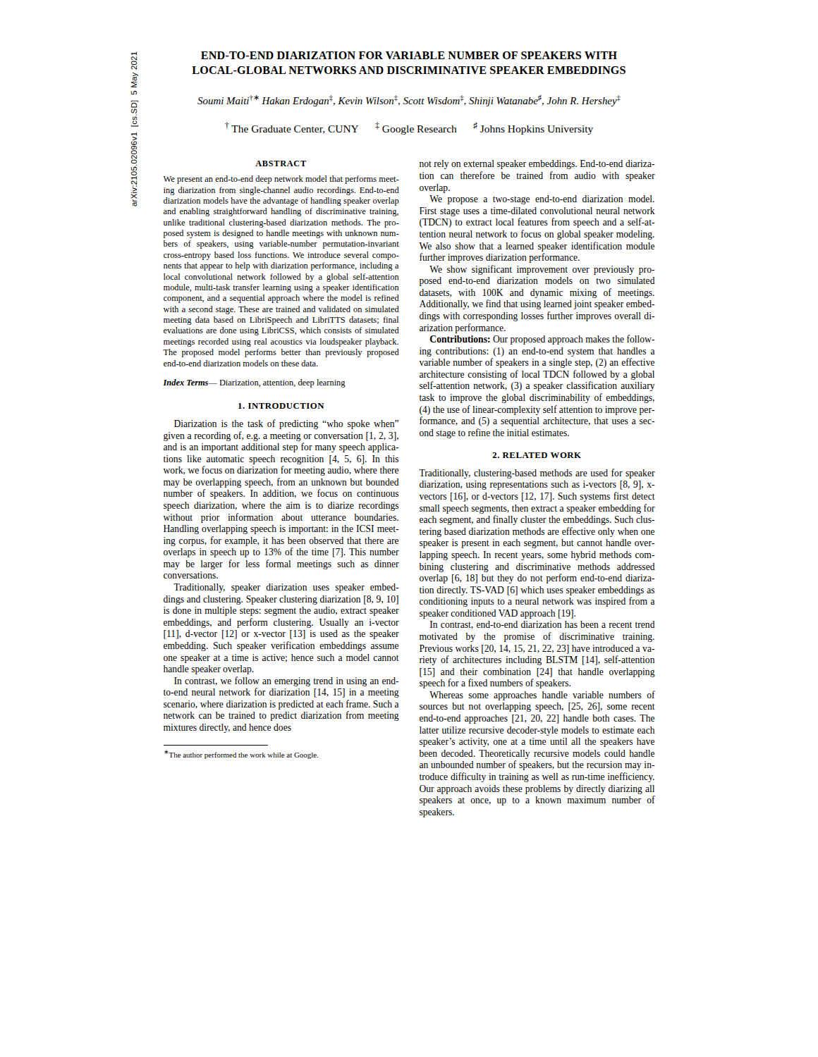arXiv:2105.02096v1 [cs.SD] 5 May 2021
END-TO-END DIARIZATION FOR VARIABLE NUMBER OF SPEAKERS WITH
LOCAL-GLOBAL NETWORKS AND DISCRIMINATIVE SPEAKER EMBEDDINGS
Soumi Maiti†∗ Hakan Erdogan‡, Kevin Wilson‡, Scott Wisdom‡, Shinji Watanabe♯, John R. Hershey‡
† The Graduate Center, CUNY ‡ Google Research ♯ Johns Hopkins University
ABSTRACT
We present an end-to-end deep network model that performs meeting diarization from single-channel audio recordings. End-to-end diarization models have the advantage of handling speaker overlap and enabling straightforward handling of discriminative training, unlike traditional clustering-based diarization methods. The proposed system is designed to handle meetings with unknown numbers of speakers, using variable-number permutation-invariant cross-entropy based loss functions. We introduce several components that appear to help with diarization performance, including a local convolutional network followed by a global self-attention module, multi-task transfer learning using a speaker identification component, and a sequential approach where the model is refined with a second stage. These are trained and validated on simulated meeting data based on LibriSpeech and LibriTTS datasets; final evaluations are done using LibriCSS, which consists of simulated meetings recorded using real acoustics via loudspeaker playback. The proposed model performs better than previously proposed end-to-end diarization models on these data.
Index Terms— Diarization, attention, deep learning
1. INTRODUCTION
Diarization is the task of predicting “who spoke when” given a recording of, e.g. a meeting or conversation [1, 2, 3], and is an important additional step for many speech applications like automatic speech recognition [4, 5, 6]. In this work, we focus on diarization for meeting audio, where there may be overlapping speech, from an unknown but bounded number of speakers. In addition, we focus on continuous speech diarization, where the aim is to diarize recordings without prior information about utterance boundaries. Handling overlapping speech is important: in the ICSI meeting corpus, for example, it has been observed that there are overlaps in speech up to 13% of the time [7]. This number may be larger for less formal meetings such as dinner conversations.
Traditionally, speaker diarization uses speaker embeddings and clustering. Speaker clustering diarization [8, 9, 10] is done in multiple steps: segment the audio, extract speaker embeddings, and perform clustering. Usually an i-vector [11], d-vector [12] or x-vector [13] is used as the speaker embedding. Such speaker verification embeddings assume one speaker at a time is active; hence such a model cannot handle speaker overlap.
In contrast, we follow an emerging trend in using an end-to-end neural network for diarization [14, 15] in a meeting scenario, where diarization is predicted at each frame. Such a network can be trained to predict diarization from meeting mixtures directly, and hence does
∗The author performed the work while at Google.
not rely on external speaker embeddings. End-to-end diarization can therefore be trained from audio with speaker overlap.
We propose a two-stage end-to-end diarization model. First stage uses a time-dilated convolutional neural network (TDCN) to extract local features from speech and a self-attention neural network to focus on global speaker modeling. We also show that a learned speaker identification module further improves diarization performance.
We show significant improvement over previously proposed end-to-end diarization models on two simulated datasets, with 100K and dynamic mixing of meetings. Additionally, we find that using learned joint speaker embeddings with corresponding losses further improves overall diarization performance.
Contributions: Our proposed approach makes the following contributions: (1) an end-to-end system that handles a variable number of speakers in a single step, (2) an effective architecture consisting of local TDCN followed by a global self-attention network, (3) a speaker classification auxiliary task to improve the global discriminability of embeddings, (4) the use of linear-complexity self attention to improve performance, and (5) a sequential architecture, that uses a second stage to refine the initial estimates.
2. RELATED WORK
Traditionally, clustering-based methods are used for speaker diarization, using representations such as i-vectors [8, 9], x-vectors [16], or d-vectors [12, 17]. Such systems first detect small speech segments, then extract a speaker embedding for each segment, and finally cluster the embeddings. Such clustering based diarization methods are effective only when one speaker is present in each segment, but cannot handle overlapping speech. In recent years, some hybrid methods combining clustering and discriminative methods addressed overlap [6, 18] but they do not perform end-to-end diarization directly. TS-VAD [6] which uses speaker embeddings as conditioning inputs to a neural network was inspired from a speaker conditioned VAD approach [19].
In contrast, end-to-end diarization has been a recent trend motivated by the promise of discriminative training. Previous works [20, 14, 15, 21, 22, 23] have introduced a variety of architectures including BLSTM [14], self-attention [15] and their combination [24] that handle overlapping speech for a fixed numbers of speakers.
Whereas some approaches handle variable numbers of sources but not overlapping speech, [25, 26], some recent end-to-end approaches [21, 20, 22] handle both cases. The latter utilize recursive decoder-style models to estimate each speaker’s activity, one at a time until all the speakers have been decoded. Theoretically recursive models could handle an unbounded number of speakers, but the recursion may introduce difficulty in training as well as run-time inefficiency. Our approach avoids these problems by directly diarizing all speakers at once, up to a known maximum number of speakers.